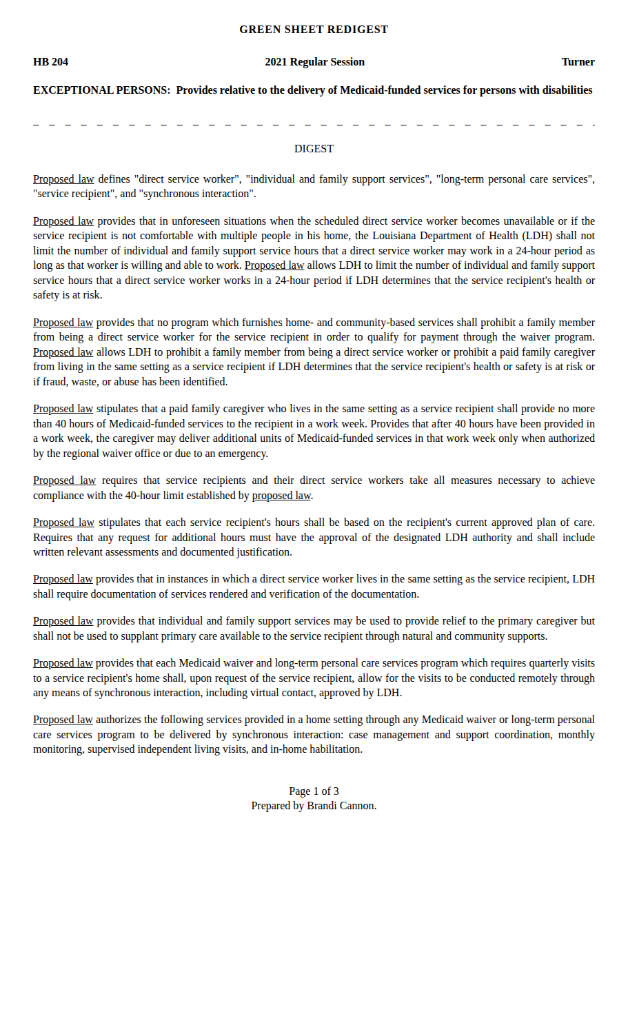GREEN SHEET REDIGEST
HB 204 2021 Regular Session Turner
EXCEPTIONAL PERSONS: Provides relative to the delivery of Medicaid-funded services for persons with disabilities
_ _ _ _ _ _ _ _ _ _ _ _ _ _ _ _ _ _ _ _ _ _ _ _ _ _ _ _ _ _ _ _ _ _ _ _ _ _ _ _ _ _ _ _
DIGEST
Proposed law defines "direct service worker", "individual and family support services", "long-term personal care services", "service recipient", and "synchronous interaction".
Proposed law provides that in unforeseen situations when the scheduled direct service worker becomes unavailable or if the service recipient is not comfortable with multiple people in his home, the Louisiana Department of Health (LDH) shall not limit the number of individual and family support service hours that a direct service worker may work in a 24-hour period as long as that worker is willing and able to work. Proposed law allows LDH to limit the number of individual and family support service hours that a direct service worker works in a 24-hour period if LDH determines that the service recipient's health or safety is at risk.
Proposed law provides that no program which furnishes home- and community-based services shall prohibit a family member from being a direct service worker for the service recipient in order to qualify for payment through the waiver program. Proposed law allows LDH to prohibit a family member from being a direct service worker or prohibit a paid family caregiver from living in the same setting as a service recipient if LDH determines that the service recipient's health or safety is at risk or if fraud, waste, or abuse has been identified.
Proposed law stipulates that a paid family caregiver who lives in the same setting as a service recipient shall provide no more than 40 hours of Medicaid-funded services to the recipient in a work week. Provides that after 40 hours have been provided in a work week, the caregiver may deliver additional units of Medicaid-funded services in that work week only when authorized by the regional waiver office or due to an emergency.
Proposed law requires that service recipients and their direct service workers take all measures necessary to achieve compliance with the 40-hour limit established by proposed law.
Proposed law stipulates that each service recipient's hours shall be based on the recipient's current approved plan of care. Requires that any request for additional hours must have the approval of the designated LDH authority and shall include written relevant assessments and documented justification.
Proposed law provides that in instances in which a direct service worker lives in the same setting as the service recipient, LDH shall require documentation of services rendered and verification of the documentation.
Proposed law provides that individual and family support services may be used to provide relief to the primary caregiver but shall not be used to supplant primary care available to the service recipient through natural and community supports.
Proposed law provides that each Medicaid waiver and long-term personal care services program which requires quarterly visits to a service recipient's home shall, upon request of the service recipient, allow for the visits to be conducted remotely through any means of synchronous interaction, including virtual contact, approved by LDH.
Proposed law authorizes the following services provided in a home setting through any Medicaid waiver or long-term personal care services program to be delivered by synchronous interaction: case management and support coordination, monthly monitoring, supervised independent living visits, and in-home habilitation.
Page 1 of 3
Prepared by Brandi Cannon.